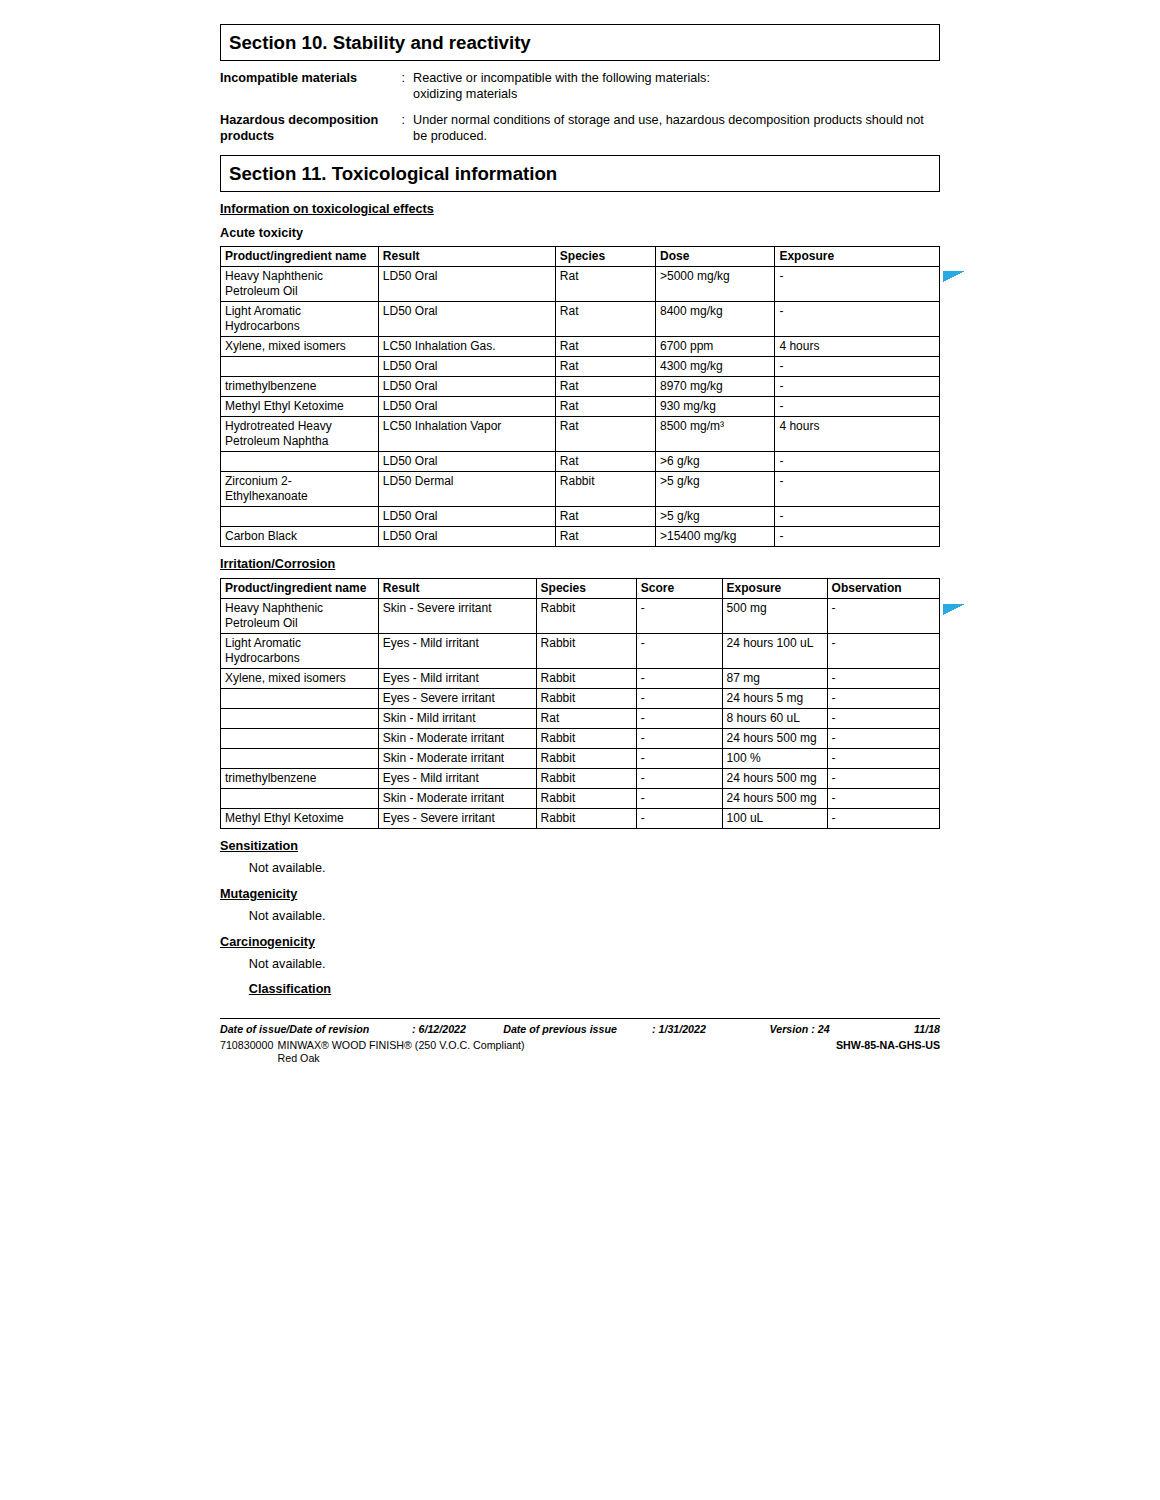Section 10. Stability and reactivity
Incompatible materials
:
Reactive or incompatible with the following materials:
oxidizing materials
Hazardous decomposition products
:
Under normal conditions of storage and use, hazardous decomposition products should not be produced.
Section 11. Toxicological information
Information on toxicological effects
Acute toxicity
| Product/ingredient name | Result | Species | Dose | Exposure |
| --- | --- | --- | --- | --- |
| Heavy Naphthenic Petroleum Oil | LD50 Oral | Rat | >5000 mg/kg | - |
| Light Aromatic Hydrocarbons | LD50 Oral | Rat | 8400 mg/kg | - |
| Xylene, mixed isomers | LC50 Inhalation Gas. | Rat | 6700 ppm | 4 hours |
| | LD50 Oral | Rat | 4300 mg/kg | - |
| trimethylbenzene | LD50 Oral | Rat | 8970 mg/kg | - |
| Methyl Ethyl Ketoxime | LD50 Oral | Rat | 930 mg/kg | - |
| Hydrotreated Heavy Petroleum Naphtha | LC50 Inhalation Vapor | Rat | 8500 mg/m³ | 4 hours |
| | LD50 Oral | Rat | >6 g/kg | - |
| Zirconium 2-Ethylhexanoate | LD50 Dermal | Rabbit | >5 g/kg | - |
| | LD50 Oral | Rat | >5 g/kg | - |
| Carbon Black | LD50 Oral | Rat | >15400 mg/kg | - |
Irritation/Corrosion
| Product/ingredient name | Result | Species | Score | Exposure | Observation |
| --- | --- | --- | --- | --- | --- |
| Heavy Naphthenic Petroleum Oil | Skin - Severe irritant | Rabbit | - | 500 mg | - |
| Light Aromatic Hydrocarbons | Eyes - Mild irritant | Rabbit | - | 24 hours 100 uL | - |
| Xylene, mixed isomers | Eyes - Mild irritant | Rabbit | - | 87 mg | - |
| | Eyes - Severe irritant | Rabbit | - | 24 hours 5 mg | - |
| | Skin - Mild irritant | Rat | - | 8 hours 60 uL | - |
| | Skin - Moderate irritant | Rabbit | - | 24 hours 500 mg | - |
| | Skin - Moderate irritant | Rabbit | - | 100 % | - |
| trimethylbenzene | Eyes - Mild irritant | Rabbit | - | 24 hours 500 mg | - |
| | Skin - Moderate irritant | Rabbit | - | 24 hours 500 mg | - |
| Methyl Ethyl Ketoxime | Eyes - Severe irritant | Rabbit | - | 100 uL | - |
Sensitization
Not available.
Mutagenicity
Not available.
Carcinogenicity
Not available.
Classification
Date of issue/Date of revision
: 6/12/2022
Date of previous issue
: 1/31/2022
Version : 24
11/18
710830000
MINWAX® WOOD FINISH® (250 V.O.C. Compliant)
Red Oak
SHW-85-NA-GHS-US